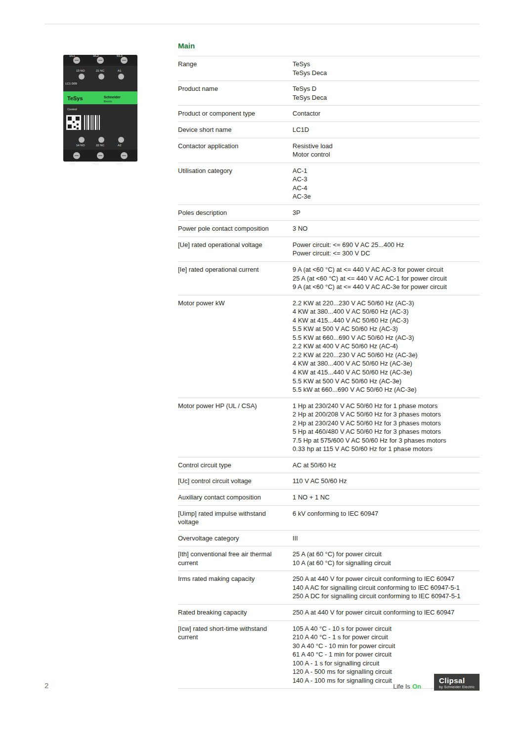1/L1 3/L2 5/L3 2/T1 4/T2 6/T3 13 NO 21 NC A1 14 NO 22 NC A2 LC1 D09 TeSys Schneider Electric Control
Main
| Range | TeSys TeSys Deca |
| Product name | TeSys D TeSys Deca |
| Product or component type | Contactor |
| Device short name | LC1D |
| Contactor application | Resistive load Motor control |
| Utilisation category | AC-1 AC-3 AC-4 AC-3e |
| Poles description | 3P |
| Power pole contact composition | 3 NO |
| [Ue] rated operational voltage | Power circuit: <= 690 V AC 25...400 Hz Power circuit: <= 300 V DC |
| [Ie] rated operational current | 9 A (at <60 °C) at <= 440 V AC AC-3 for power circuit 25 A (at <60 °C) at <= 440 V AC AC-1 for power circuit 9 A (at <60 °C) at <= 440 V AC AC-3e for power circuit |
| Motor power kW | 2.2 KW at 220...230 V AC 50/60 Hz (AC-3) 4 KW at 380...400 V AC 50/60 Hz (AC-3) 4 KW at 415...440 V AC 50/60 Hz (AC-3) 5.5 KW at 500 V AC 50/60 Hz (AC-3) 5.5 KW at 660...690 V AC 50/60 Hz (AC-3) 2.2 KW at 400 V AC 50/60 Hz (AC-4) 2.2 KW at 220...230 V AC 50/60 Hz (AC-3e) 4 KW at 380...400 V AC 50/60 Hz (AC-3e) 4 KW at 415...440 V AC 50/60 Hz (AC-3e) 5.5 KW at 500 V AC 50/60 Hz (AC-3e) 5.5 kW at 660...690 V AC 50/60 Hz (AC-3e) |
| Motor power HP (UL / CSA) | 1 Hp at 230/240 V AC 50/60 Hz for 1 phase motors 2 Hp at 200/208 V AC 50/60 Hz for 3 phases motors 2 Hp at 230/240 V AC 50/60 Hz for 3 phases motors 5 Hp at 460/480 V AC 50/60 Hz for 3 phases motors 7.5 Hp at 575/600 V AC 50/60 Hz for 3 phases motors 0.33 hp at 115 V AC 50/60 Hz for 1 phase motors |
| Control circuit type | AC at 50/60 Hz |
| [Uc] control circuit voltage | 110 V AC 50/60 Hz |
| Auxiliary contact composition | 1 NO + 1 NC |
| [Uimp] rated impulse withstand voltage | 6 kV conforming to IEC 60947 |
| Overvoltage category | III |
| [Ith] conventional free air thermal current | 25 A (at 60 °C) for power circuit 10 A (at 60 °C) for signalling circuit |
| Irms rated making capacity | 250 A at 440 V for power circuit conforming to IEC 60947 140 A AC for signalling circuit conforming to IEC 60947-5-1 250 A DC for signalling circuit conforming to IEC 60947-5-1 |
| Rated breaking capacity | 250 A at 440 V for power circuit conforming to IEC 60947 |
| [Icw] rated short-time withstand current | 105 A 40 °C - 10 s for power circuit 210 A 40 °C - 1 s for power circuit 30 A 40 °C - 10 min for power circuit 61 A 40 °C - 1 min for power circuit 100 A - 1 s for signalling circuit 120 A - 500 ms for signalling circuit 140 A - 100 ms for signalling circuit |
2
Life Is On
Clipsal
by Schneider Electric